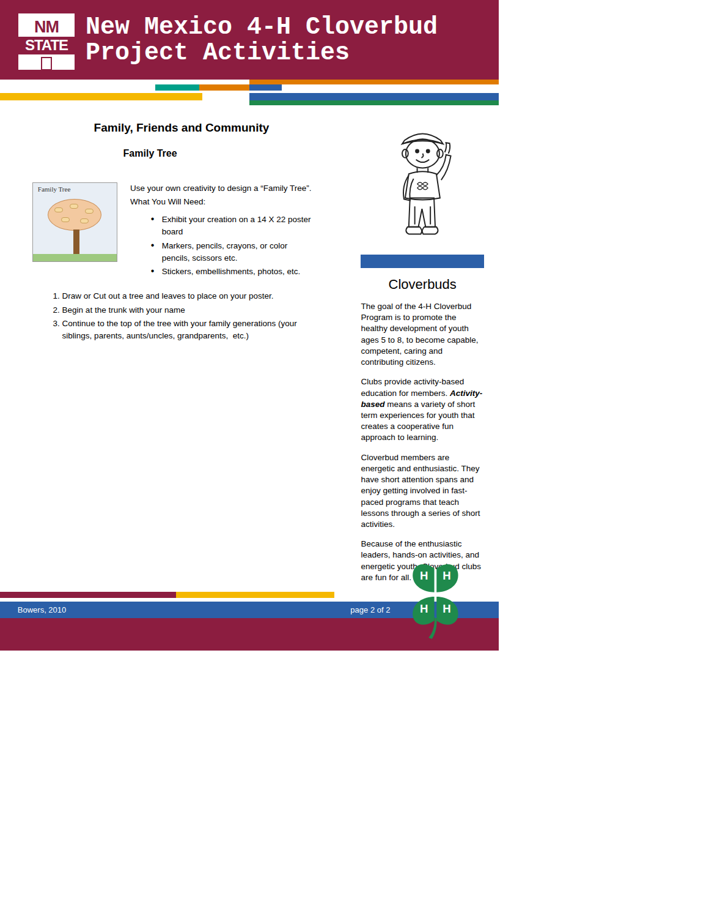NM STATE
New Mexico 4-H Cloverbud
Project Activities
Cloverbuds
The goal of the 4-H Cloverbud Program is to promote the healthy development of youth ages 5 to 8, to become capable, competent, caring and contributing citizens.
Clubs provide activity-based education for members. Activity-based means a variety of short term experiences for youth that creates a cooperative fun approach to learning.
Cloverbud members are energetic and enthusiastic. They have short attention spans and enjoy getting involved in fast-paced programs that teach lessons through a series of short activities.
Because of the enthusiastic leaders, hands-on activities, and energetic youth, Cloverbud clubs are fun for all.
Family, Friends and Community
Family Tree
Family Tree
Use your own creativity to design a “Family Tree”.
What You Will Need:
Exhibit your creation on a 14 X 22 poster board
Markers, pencils, crayons, or color pencils, scissors etc.
Stickers, embellishments, photos, etc.
Draw or Cut out a tree and leaves to place on your poster.
Begin at the trunk with your name
Continue to the top of the tree with your family generations (your siblings, parents, aunts/uncles, grandparents, etc.)
H H H H
Bowers, 2010 page 2 of 2